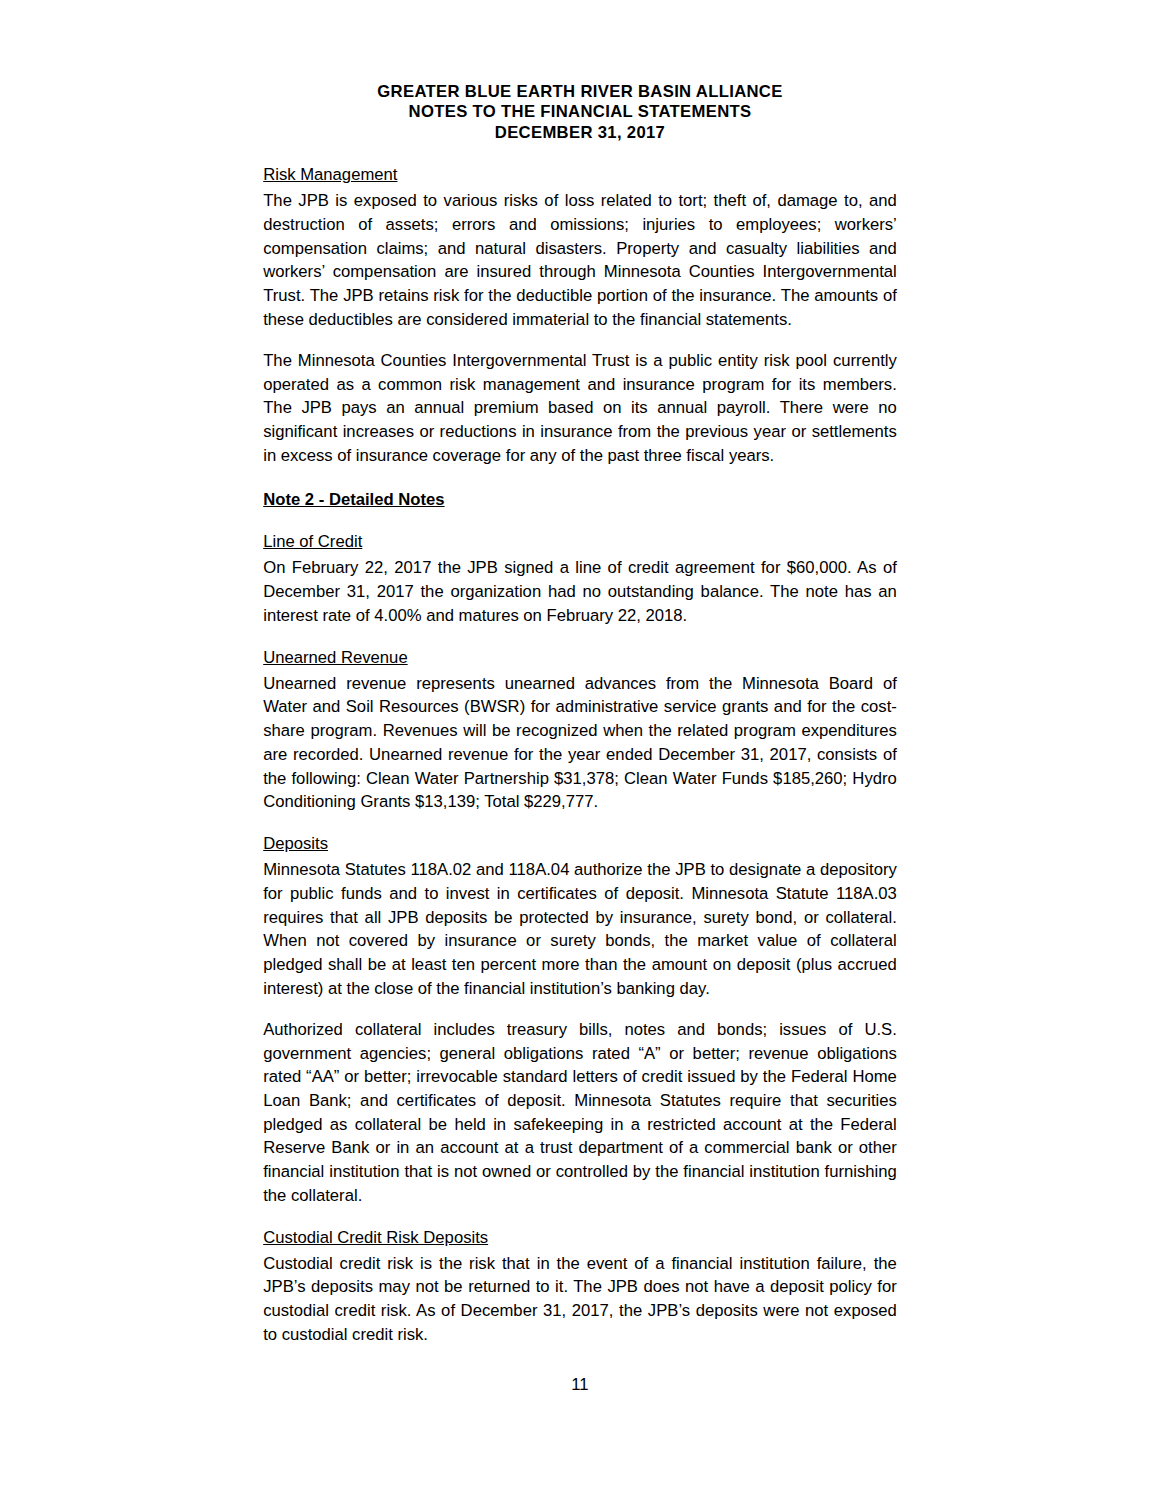GREATER BLUE EARTH RIVER BASIN ALLIANCE
NOTES TO THE FINANCIAL STATEMENTS
DECEMBER 31, 2017
Risk Management
The JPB is exposed to various risks of loss related to tort; theft of, damage to, and destruction of assets; errors and omissions; injuries to employees; workers’ compensation claims; and natural disasters. Property and casualty liabilities and workers’ compensation are insured through Minnesota Counties Intergovernmental Trust. The JPB retains risk for the deductible portion of the insurance. The amounts of these deductibles are considered immaterial to the financial statements.
The Minnesota Counties Intergovernmental Trust is a public entity risk pool currently operated as a common risk management and insurance program for its members. The JPB pays an annual premium based on its annual payroll. There were no significant increases or reductions in insurance from the previous year or settlements in excess of insurance coverage for any of the past three fiscal years.
Note 2 - Detailed Notes
Line of Credit
On February 22, 2017 the JPB signed a line of credit agreement for $60,000. As of December 31, 2017 the organization had no outstanding balance. The note has an interest rate of 4.00% and matures on February 22, 2018.
Unearned Revenue
Unearned revenue represents unearned advances from the Minnesota Board of Water and Soil Resources (BWSR) for administrative service grants and for the cost-share program. Revenues will be recognized when the related program expenditures are recorded. Unearned revenue for the year ended December 31, 2017, consists of the following: Clean Water Partnership $31,378; Clean Water Funds $185,260; Hydro Conditioning Grants $13,139; Total $229,777.
Deposits
Minnesota Statutes 118A.02 and 118A.04 authorize the JPB to designate a depository for public funds and to invest in certificates of deposit. Minnesota Statute 118A.03 requires that all JPB deposits be protected by insurance, surety bond, or collateral. When not covered by insurance or surety bonds, the market value of collateral pledged shall be at least ten percent more than the amount on deposit (plus accrued interest) at the close of the financial institution’s banking day.
Authorized collateral includes treasury bills, notes and bonds; issues of U.S. government agencies; general obligations rated “A” or better; revenue obligations rated “AA” or better; irrevocable standard letters of credit issued by the Federal Home Loan Bank; and certificates of deposit. Minnesota Statutes require that securities pledged as collateral be held in safekeeping in a restricted account at the Federal Reserve Bank or in an account at a trust department of a commercial bank or other financial institution that is not owned or controlled by the financial institution furnishing the collateral.
Custodial Credit Risk Deposits
Custodial credit risk is the risk that in the event of a financial institution failure, the JPB’s deposits may not be returned to it. The JPB does not have a deposit policy for custodial credit risk. As of December 31, 2017, the JPB’s deposits were not exposed to custodial credit risk.
11